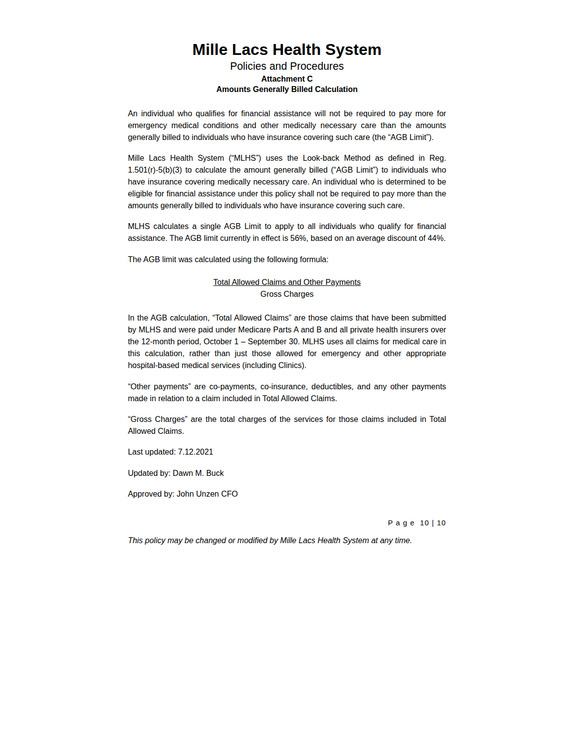Mille Lacs Health System
Policies and Procedures
Attachment C
Amounts Generally Billed Calculation
An individual who qualifies for financial assistance will not be required to pay more for emergency medical conditions and other medically necessary care than the amounts generally billed to individuals who have insurance covering such care (the “AGB Limit”).
Mille Lacs Health System (“MLHS”) uses the Look-back Method as defined in Reg. 1.501(r)-5(b)(3) to calculate the amount generally billed (“AGB Limit”) to individuals who have insurance covering medically necessary care. An individual who is determined to be eligible for financial assistance under this policy shall not be required to pay more than the amounts generally billed to individuals who have insurance covering such care.
MLHS calculates a single AGB Limit to apply to all individuals who qualify for financial assistance. The AGB limit currently in effect is 56%, based on an average discount of 44%.
The AGB limit was calculated using the following formula:
Total Allowed Claims and Other Payments Gross Charges
In the AGB calculation, “Total Allowed Claims” are those claims that have been submitted by MLHS and were paid under Medicare Parts A and B and all private health insurers over the 12-month period, October 1 – September 30. MLHS uses all claims for medical care in this calculation, rather than just those allowed for emergency and other appropriate hospital-based medical services (including Clinics).
“Other payments” are co-payments, co-insurance, deductibles, and any other payments made in relation to a claim included in Total Allowed Claims.
“Gross Charges” are the total charges of the services for those claims included in Total Allowed Claims.
Last updated: 7.12.2021
Updated by: Dawn M. Buck
Approved by: John Unzen CFO
P a g e 10 | 10
This policy may be changed or modified by Mille Lacs Health System at any time.